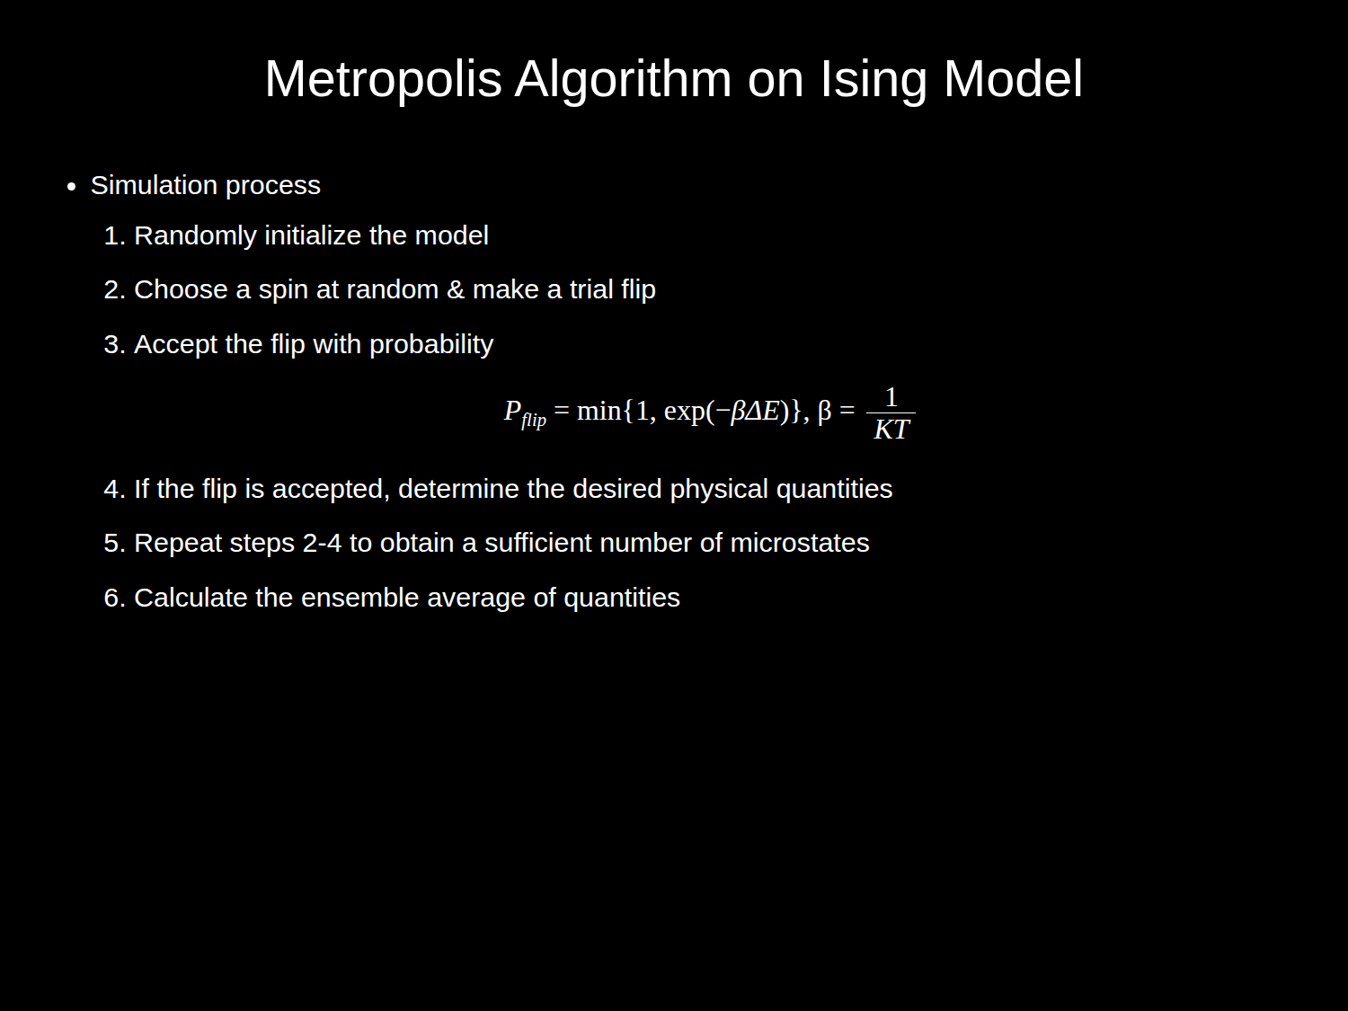Metropolis Algorithm on Ising Model
Simulation process
Randomly initialize the model
Choose a spin at random & make a trial flip
Accept the flip with probability
Pflip = min{1, exp(−βΔE)}, β = 1 KT
If the flip is accepted, determine the desired physical quantities
Repeat steps 2-4 to obtain a sufficient number of microstates
Calculate the ensemble average of quantities